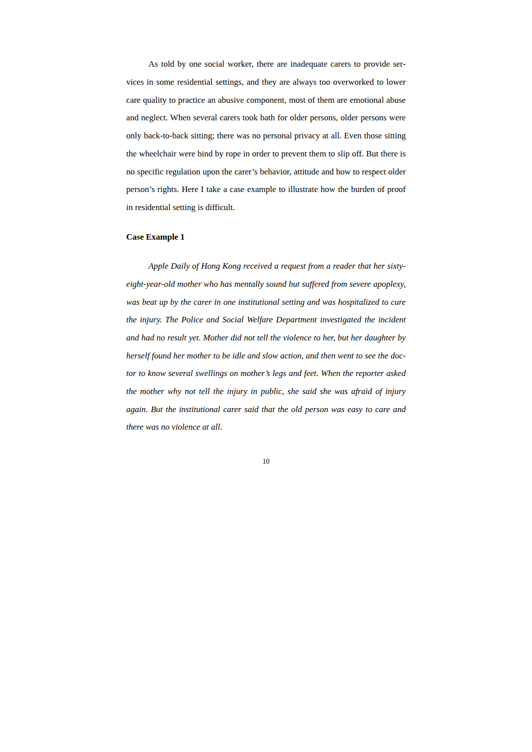As told by one social worker, there are inadequate carers to provide services in some residential settings, and they are always too overworked to lower care quality to practice an abusive component, most of them are emotional abuse and neglect. When several carers took bath for older persons, older persons were only back-to-back sitting; there was no personal privacy at all. Even those sitting the wheelchair were bind by rope in order to prevent them to slip off. But there is no specific regulation upon the carer’s behavior, attitude and how to respect older person’s rights. Here I take a case example to illustrate how the burden of proof in residential setting is difficult.
Case Example 1
Apple Daily of Hong Kong received a request from a reader that her sixty-eight-year-old mother who has mentally sound but suffered from severe apoplexy, was beat up by the carer in one institutional setting and was hospitalized to cure the injury. The Police and Social Welfare Department investigated the incident and had no result yet. Mother did not tell the violence to her, but her daughter by herself found her mother to be idle and slow action, and then went to see the doctor to know several swellings on mother’s legs and feet. When the reporter asked the mother why not tell the injury in public, she said she was afraid of injury again. But the institutional carer said that the old person was easy to care and there was no violence at all.
10